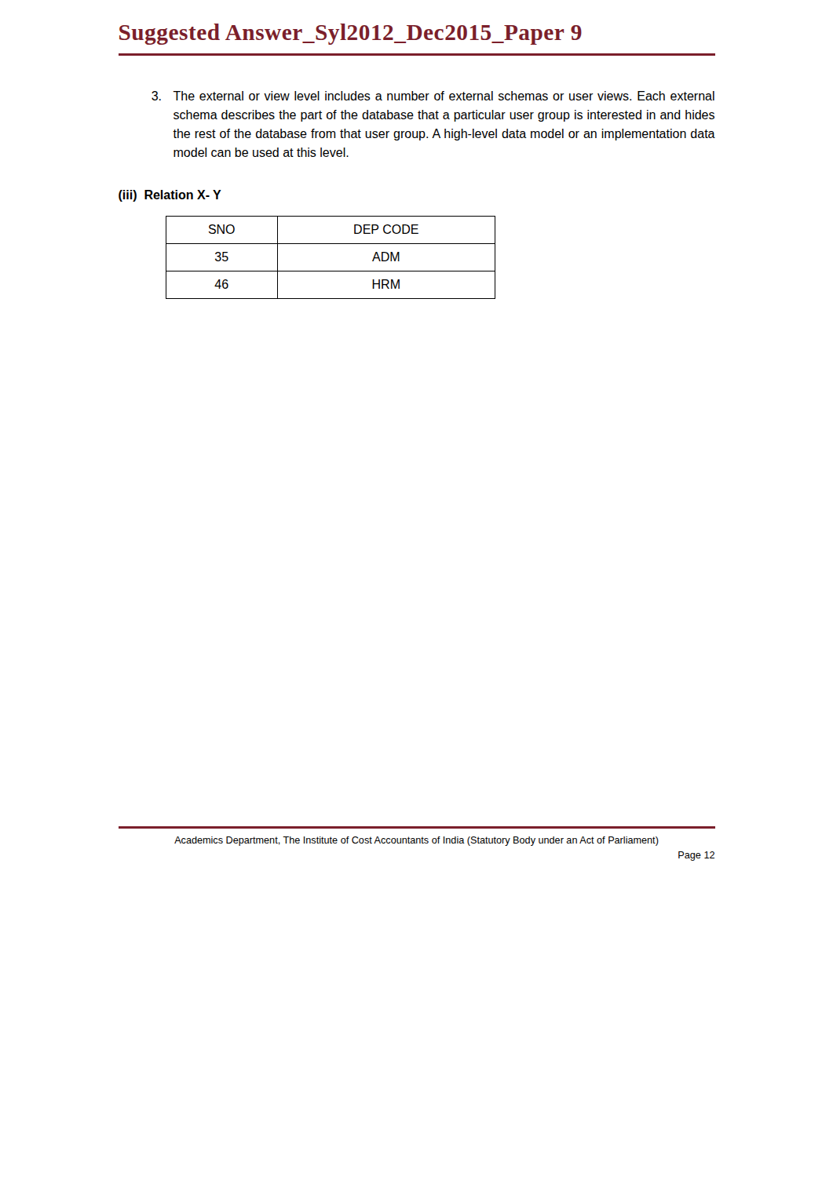Suggested Answer_Syl2012_Dec2015_Paper 9
The external or view level includes a number of external schemas or user views. Each external schema describes the part of the database that a particular user group is interested in and hides the rest of the database from that user group. A high-level data model or an implementation data model can be used at this level.
(iii) Relation X- Y
| SNO | DEP CODE |
| 35 | ADM |
| 46 | HRM |
Academics Department, The Institute of Cost Accountants of India (Statutory Body under an Act of Parliament)
Page 12